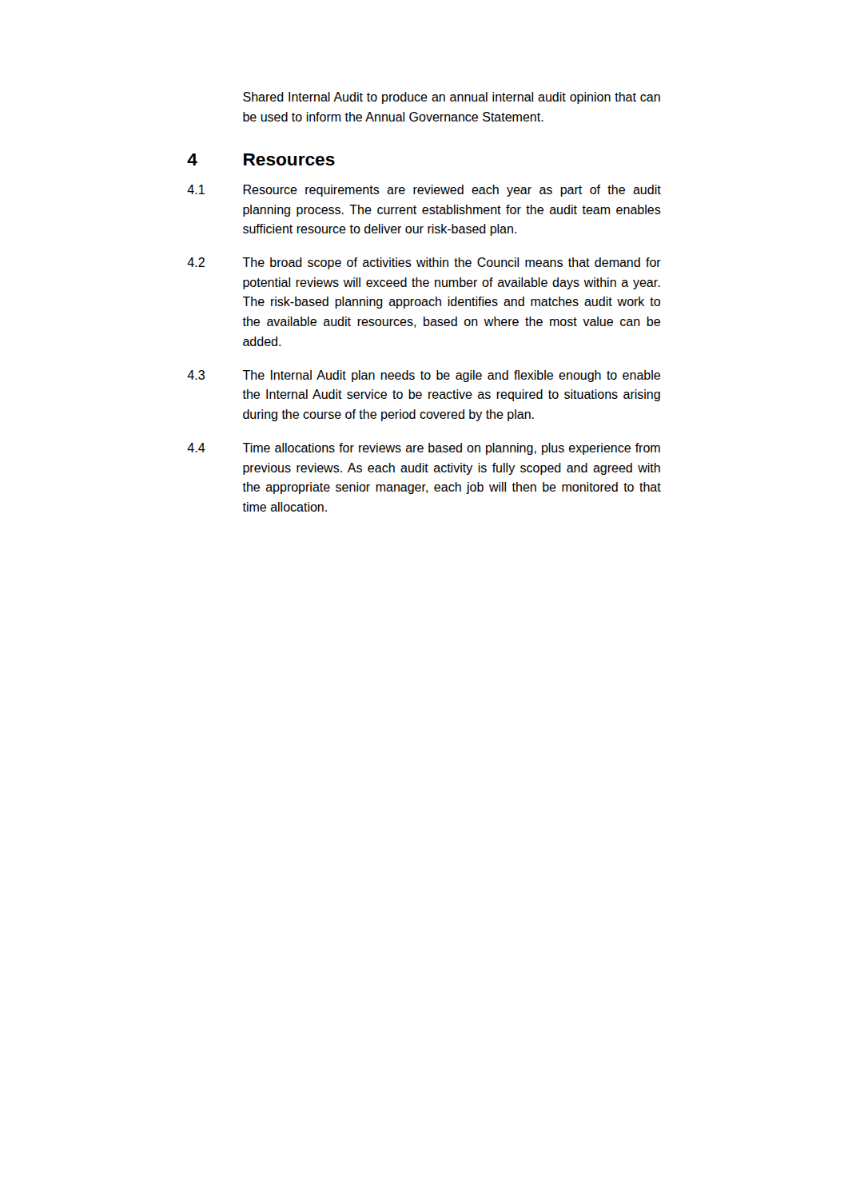Shared Internal Audit to produce an annual internal audit opinion that can be used to inform the Annual Governance Statement.
4 Resources
4.1
Resource requirements are reviewed each year as part of the audit planning process. The current establishment for the audit team enables sufficient resource to deliver our risk-based plan.
4.2
The broad scope of activities within the Council means that demand for potential reviews will exceed the number of available days within a year. The risk-based planning approach identifies and matches audit work to the available audit resources, based on where the most value can be added.
4.3
The Internal Audit plan needs to be agile and flexible enough to enable the Internal Audit service to be reactive as required to situations arising during the course of the period covered by the plan.
4.4
Time allocations for reviews are based on planning, plus experience from previous reviews. As each audit activity is fully scoped and agreed with the appropriate senior manager, each job will then be monitored to that time allocation.